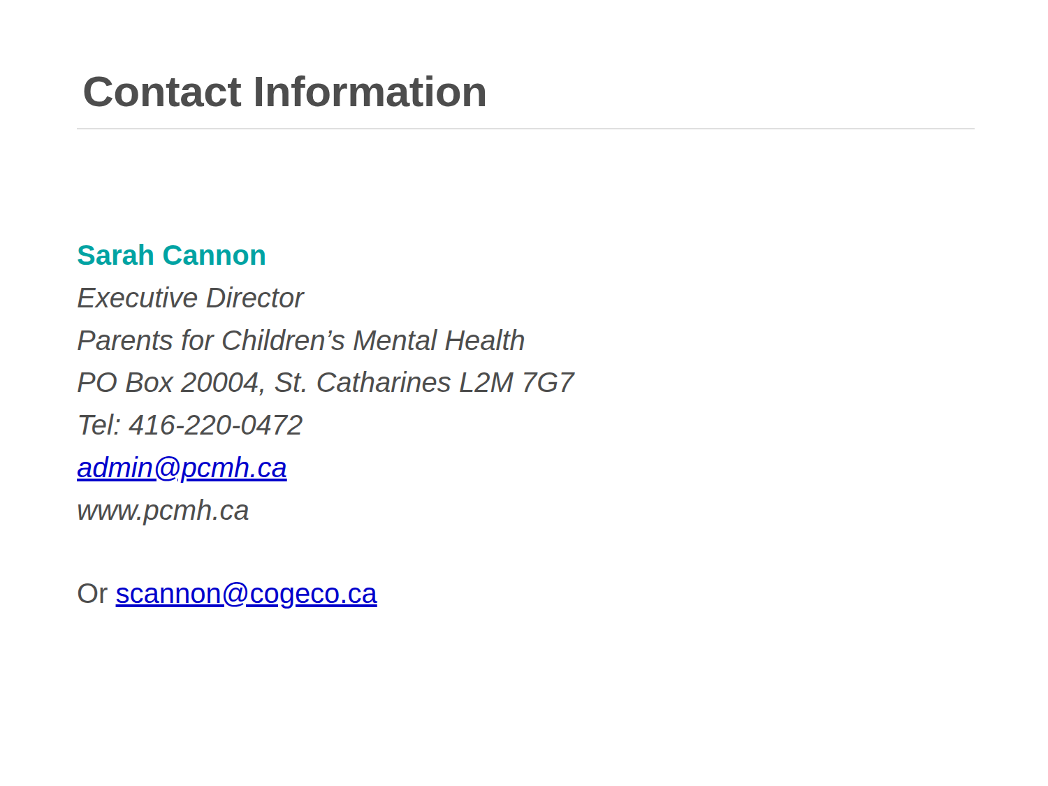Contact Information
Sarah Cannon
Executive Director
Parents for Children’s Mental Health
PO Box 20004, St. Catharines L2M 7G7
Tel: 416-220-0472
admin@pcmh.ca
www.pcmh.ca
Or scannon@cogeco.ca